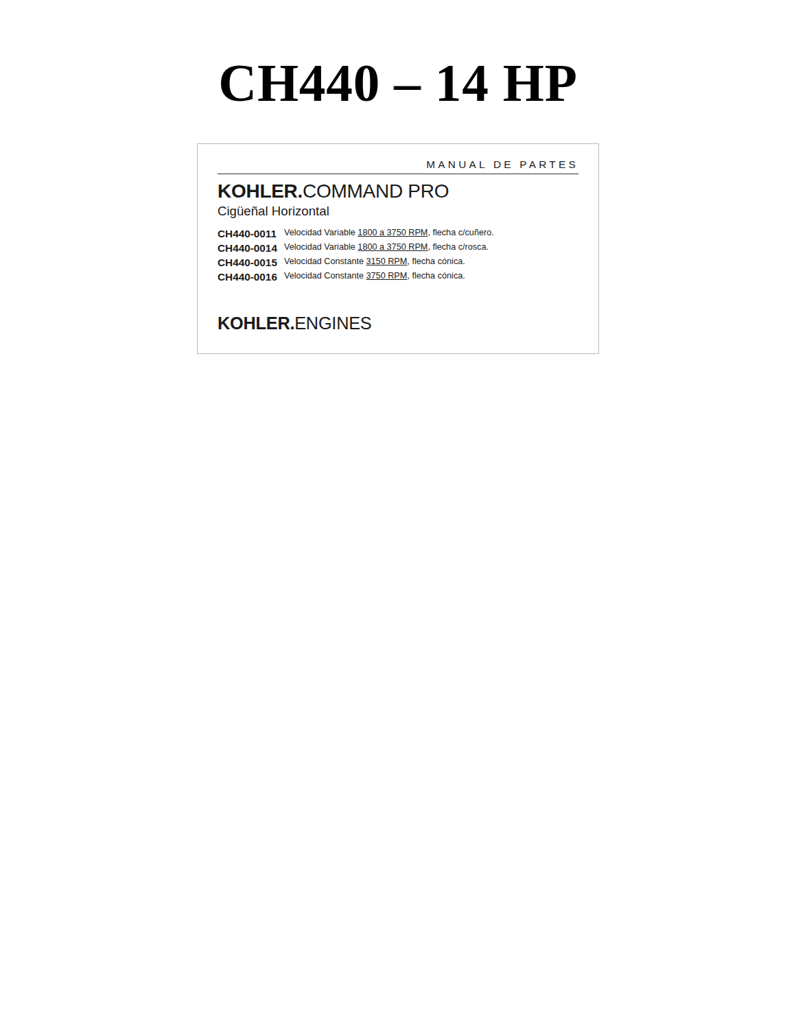CH440 – 14 HP
MANUAL DE PARTES
KOHLER. COMMAND PRO
Cigüeñal Horizontal
| CH440-0011 | Velocidad Variable 1800 a 3750 RPM , flecha c/cuñero. |
| CH440-0014 | Velocidad Variable 1800 a 3750 RPM , flecha c/rosca. |
| CH440-0015 | Velocidad Constante 3150 RPM , flecha cónica. |
| CH440-0016 | Velocidad Constante 3750 RPM , flecha cónica. |
KOHLER.ENGINES